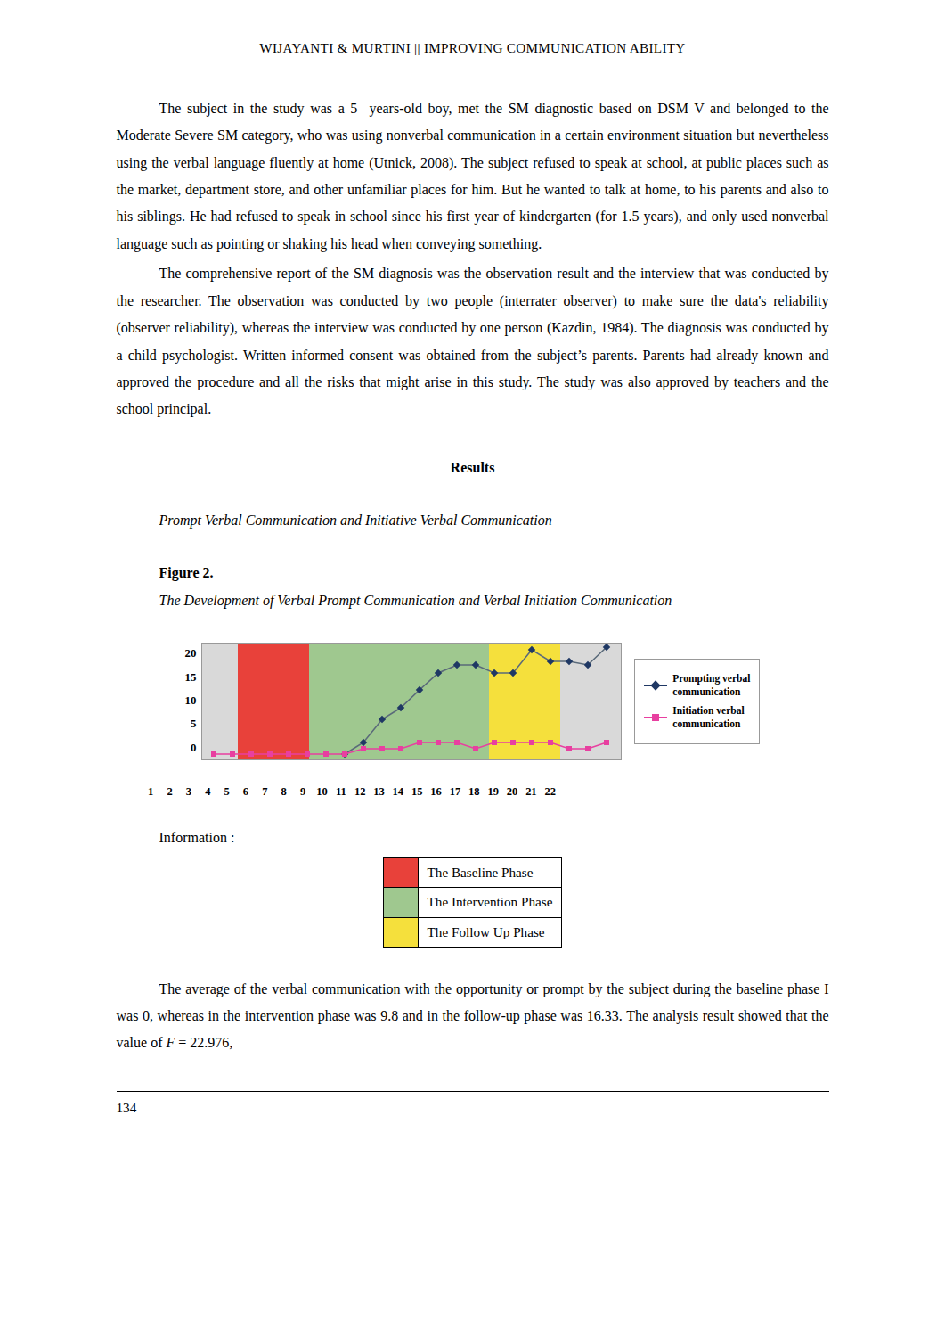WIJAYANTI & MURTINI || IMPROVING COMMUNICATION ABILITY
The subject in the study was a 5 years-old boy, met the SM diagnostic based on DSM V and belonged to the Moderate Severe SM category, who was using nonverbal communication in a certain environment situation but nevertheless using the verbal language fluently at home (Utnick, 2008). The subject refused to speak at school, at public places such as the market, department store, and other unfamiliar places for him. But he wanted to talk at home, to his parents and also to his siblings. He had refused to speak in school since his first year of kindergarten (for 1.5 years), and only used nonverbal language such as pointing or shaking his head when conveying something.
The comprehensive report of the SM diagnosis was the observation result and the interview that was conducted by the researcher. The observation was conducted by two people (interrater observer) to make sure the data's reliability (observer reliability), whereas the interview was conducted by one person (Kazdin, 1984). The diagnosis was conducted by a child psychologist. Written informed consent was obtained from the subject’s parents. Parents had already known and approved the procedure and all the risks that might arise in this study. The study was also approved by teachers and the school principal.
Results
Prompt Verbal Communication and Initiative Verbal Communication
Figure 2.
The Development of Verbal Prompt Communication and Verbal Initiation Communication
20 15 10 5 0
Prompting verbal
communication
Initiation verbal
communication
12345678910111213141516171819202122
Information :
| | The Baseline Phase |
| | The Intervention Phase |
| | The Follow Up Phase |
The average of the verbal communication with the opportunity or prompt by the subject during the baseline phase I was 0, whereas in the intervention phase was 9.8 and in the follow-up phase was 16.33. The analysis result showed that the value of F = 22.976,
134